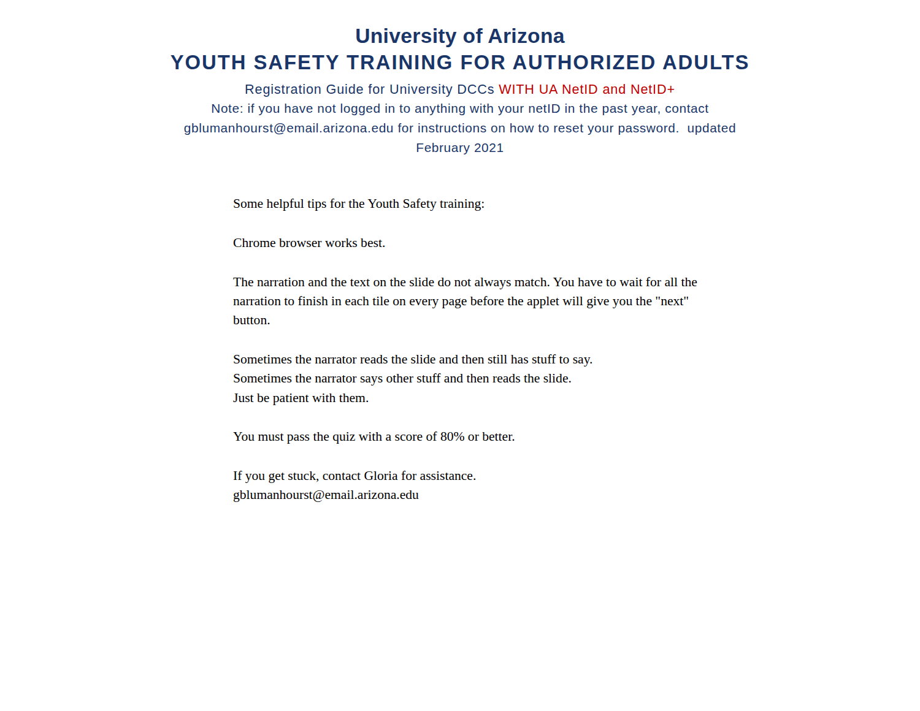University of Arizona
YOUTH SAFETY TRAINING FOR AUTHORIZED ADULTS
Registration Guide for University DCCs WITH UA NetID and NetID+
Note: if you have not logged in to anything with your netID in the past year, contact gblumanhourst@email.arizona.edu for instructions on how to reset your password. updated February 2021
Some helpful tips for the Youth Safety training:
Chrome browser works best.
The narration and the text on the slide do not always match. You have to wait for all the narration to finish in each tile on every page before the applet will give you the "next" button.
Sometimes the narrator reads the slide and then still has stuff to say.
Sometimes the narrator says other stuff and then reads the slide.
Just be patient with them.
You must pass the quiz with a score of 80% or better.
If you get stuck, contact Gloria for assistance.
gblumanhourst@email.arizona.edu